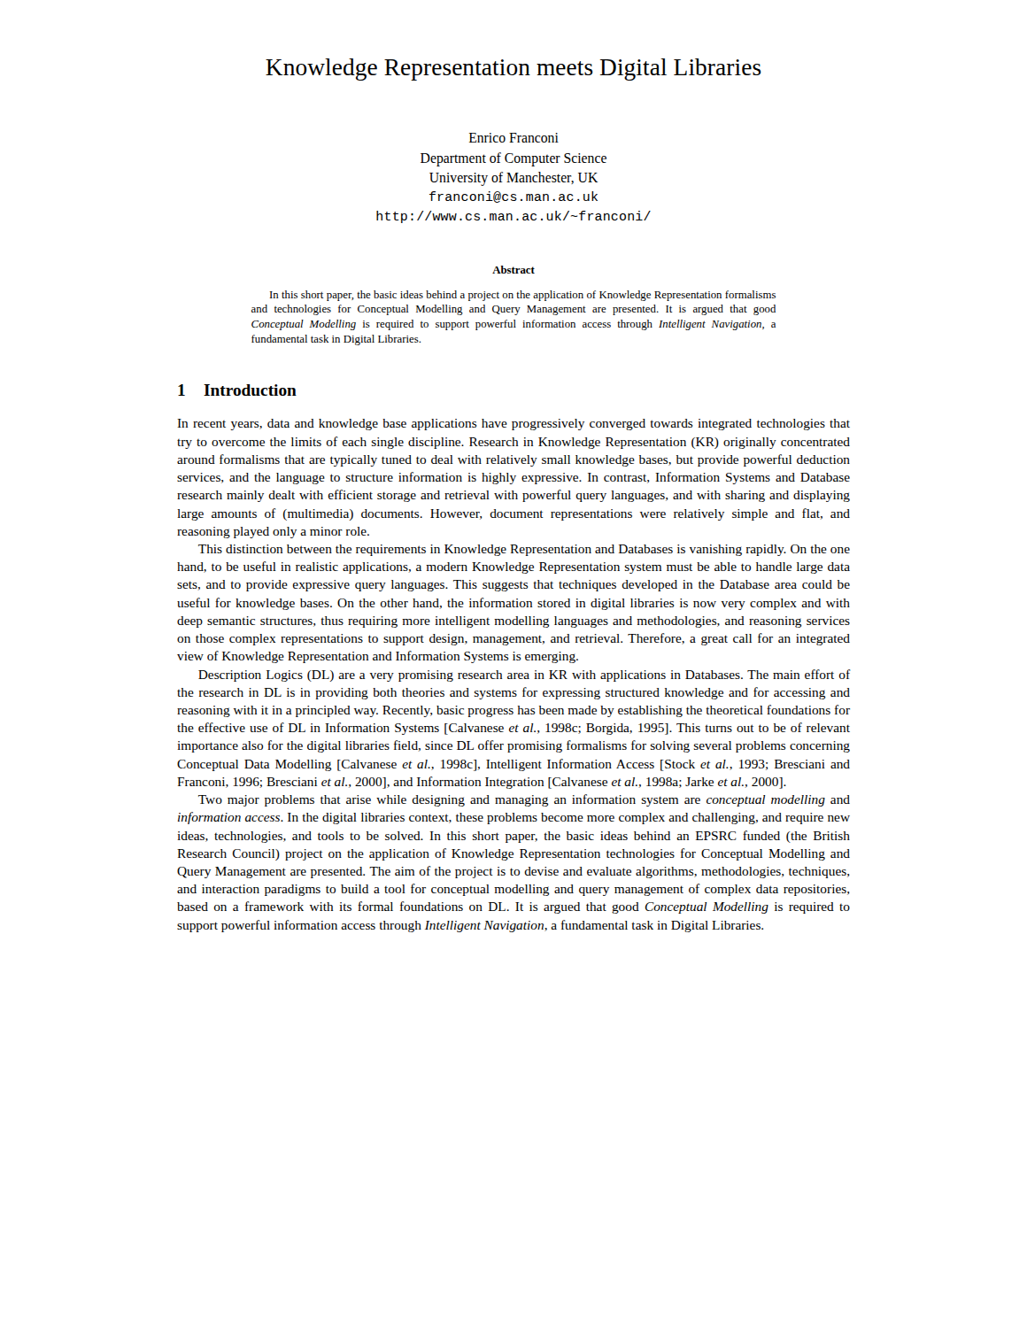Knowledge Representation meets Digital Libraries
Enrico Franconi
Department of Computer Science
University of Manchester, UK
franconi@cs.man.ac.uk
http://www.cs.man.ac.uk/~franconi/
Abstract
In this short paper, the basic ideas behind a project on the application of Knowledge Representation formalisms and technologies for Conceptual Modelling and Query Management are presented. It is argued that good Conceptual Modelling is required to support powerful information access through Intelligent Navigation, a fundamental task in Digital Libraries.
1 Introduction
In recent years, data and knowledge base applications have progressively converged towards integrated technologies that try to overcome the limits of each single discipline. Research in Knowledge Representation (KR) originally concentrated around formalisms that are typically tuned to deal with relatively small knowledge bases, but provide powerful deduction services, and the language to structure information is highly expressive. In contrast, Information Systems and Database research mainly dealt with efficient storage and retrieval with powerful query languages, and with sharing and displaying large amounts of (multimedia) documents. However, document representations were relatively simple and flat, and reasoning played only a minor role.
This distinction between the requirements in Knowledge Representation and Databases is vanishing rapidly. On the one hand, to be useful in realistic applications, a modern Knowledge Representation system must be able to handle large data sets, and to provide expressive query languages. This suggests that techniques developed in the Database area could be useful for knowledge bases. On the other hand, the information stored in digital libraries is now very complex and with deep semantic structures, thus requiring more intelligent modelling languages and methodologies, and reasoning services on those complex representations to support design, management, and retrieval. Therefore, a great call for an integrated view of Knowledge Representation and Information Systems is emerging.
Description Logics (DL) are a very promising research area in KR with applications in Databases. The main effort of the research in DL is in providing both theories and systems for expressing structured knowledge and for accessing and reasoning with it in a principled way. Recently, basic progress has been made by establishing the theoretical foundations for the effective use of DL in Information Systems [Calvanese et al., 1998c; Borgida, 1995]. This turns out to be of relevant importance also for the digital libraries field, since DL offer promising formalisms for solving several problems concerning Conceptual Data Modelling [Calvanese et al., 1998c], Intelligent Information Access [Stock et al., 1993; Bresciani and Franconi, 1996; Bresciani et al., 2000], and Information Integration [Calvanese et al., 1998a; Jarke et al., 2000].
Two major problems that arise while designing and managing an information system are conceptual modelling and information access. In the digital libraries context, these problems become more complex and challenging, and require new ideas, technologies, and tools to be solved. In this short paper, the basic ideas behind an EPSRC funded (the British Research Council) project on the application of Knowledge Representation technologies for Conceptual Modelling and Query Management are presented. The aim of the project is to devise and evaluate algorithms, methodologies, techniques, and interaction paradigms to build a tool for conceptual modelling and query management of complex data repositories, based on a framework with its formal foundations on DL. It is argued that good Conceptual Modelling is required to support powerful information access through Intelligent Navigation, a fundamental task in Digital Libraries.